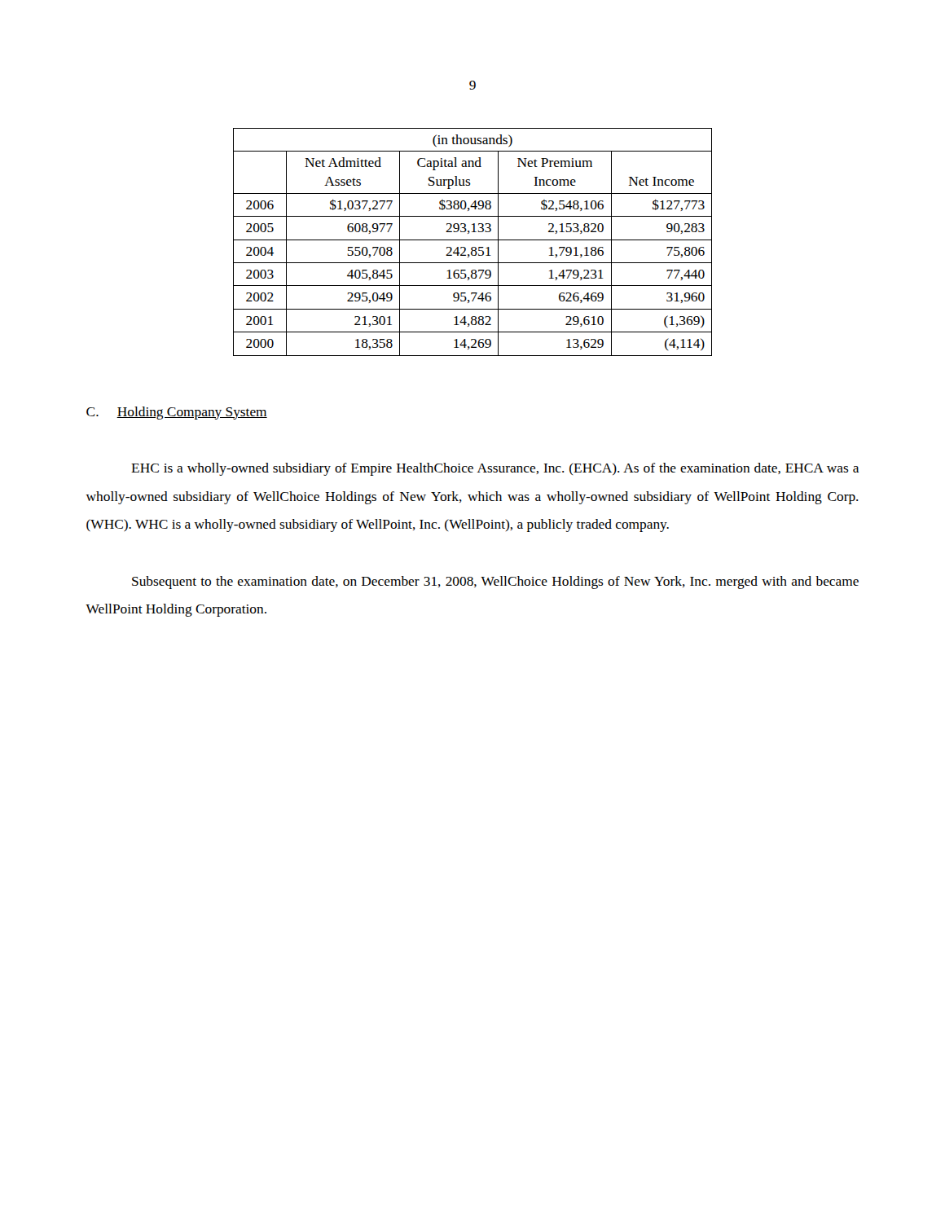9
| (in thousands) |
| | Net Admitted Assets | Capital and Surplus | Net Premium Income | Net Income |
| 2006 | $1,037,277 | $380,498 | $2,548,106 | $127,773 |
| 2005 | 608,977 | 293,133 | 2,153,820 | 90,283 |
| 2004 | 550,708 | 242,851 | 1,791,186 | 75,806 |
| 2003 | 405,845 | 165,879 | 1,479,231 | 77,440 |
| 2002 | 295,049 | 95,746 | 626,469 | 31,960 |
| 2001 | 21,301 | 14,882 | 29,610 | (1,369) |
| 2000 | 18,358 | 14,269 | 13,629 | (4,114) |
C. Holding Company System
EHC is a wholly-owned subsidiary of Empire HealthChoice Assurance, Inc. (EHCA). As of the examination date, EHCA was a wholly-owned subsidiary of WellChoice Holdings of New York, which was a wholly-owned subsidiary of WellPoint Holding Corp. (WHC). WHC is a wholly-owned subsidiary of WellPoint, Inc. (WellPoint), a publicly traded company.
Subsequent to the examination date, on December 31, 2008, WellChoice Holdings of New York, Inc. merged with and became WellPoint Holding Corporation.